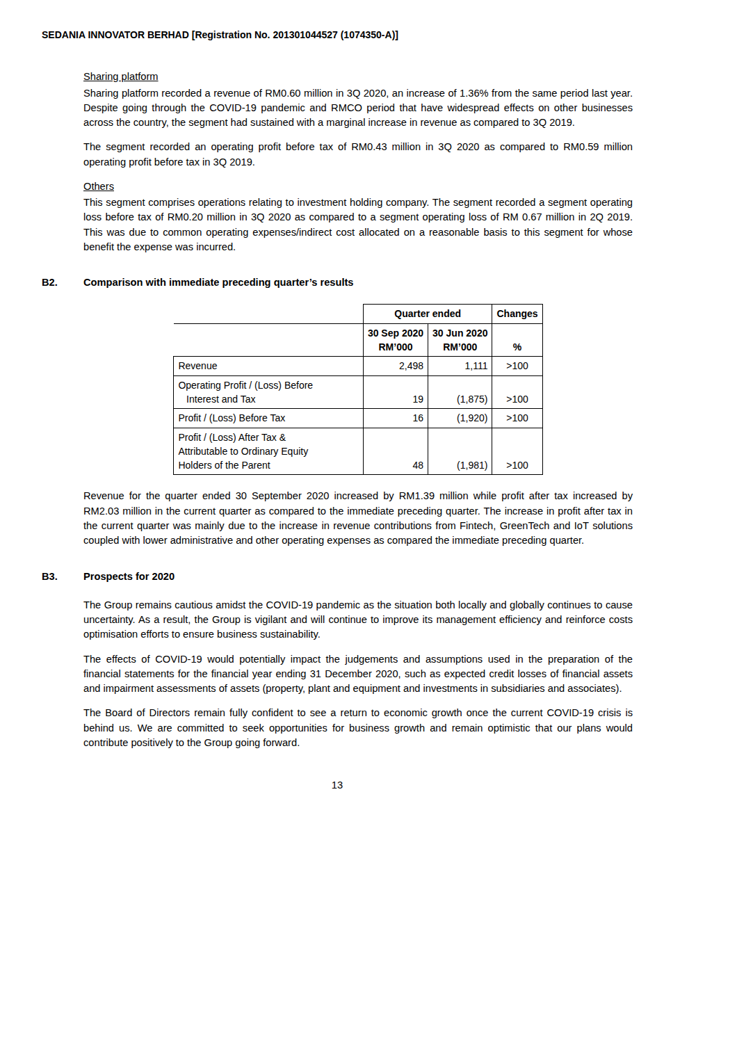SEDANIA INNOVATOR BERHAD [Registration No. 201301044527 (1074350-A)]
Sharing platform
Sharing platform recorded a revenue of RM0.60 million in 3Q 2020, an increase of 1.36% from the same period last year. Despite going through the COVID-19 pandemic and RMCO period that have widespread effects on other businesses across the country, the segment had sustained with a marginal increase in revenue as compared to 3Q 2019.
The segment recorded an operating profit before tax of RM0.43 million in 3Q 2020 as compared to RM0.59 million operating profit before tax in 3Q 2019.
Others
This segment comprises operations relating to investment holding company. The segment recorded a segment operating loss before tax of RM0.20 million in 3Q 2020 as compared to a segment operating loss of RM 0.67 million in 2Q 2019. This was due to common operating expenses/indirect cost allocated on a reasonable basis to this segment for whose benefit the expense was incurred.
B2.
Comparison with immediate preceding quarter’s results
| | Quarter ended | Changes |
| | 30 Sep 2020 RM’000 | 30 Jun 2020 RM’000 | % |
| Revenue | 2,498 | 1,111 | >100 |
| Operating Profit / (Loss) Before Interest and Tax | 19 | (1,875) | >100 |
| Profit / (Loss) Before Tax | 16 | (1,920) | >100 |
| Profit / (Loss) After Tax & Attributable to Ordinary Equity Holders of the Parent | 48 | (1,981) | >100 |
Revenue for the quarter ended 30 September 2020 increased by RM1.39 million while profit after tax increased by RM2.03 million in the current quarter as compared to the immediate preceding quarter. The increase in profit after tax in the current quarter was mainly due to the increase in revenue contributions from Fintech, GreenTech and IoT solutions coupled with lower administrative and other operating expenses as compared the immediate preceding quarter.
B3.
Prospects for 2020
The Group remains cautious amidst the COVID-19 pandemic as the situation both locally and globally continues to cause uncertainty. As a result, the Group is vigilant and will continue to improve its management efficiency and reinforce costs optimisation efforts to ensure business sustainability.
The effects of COVID-19 would potentially impact the judgements and assumptions used in the preparation of the financial statements for the financial year ending 31 December 2020, such as expected credit losses of financial assets and impairment assessments of assets (property, plant and equipment and investments in subsidiaries and associates).
The Board of Directors remain fully confident to see a return to economic growth once the current COVID-19 crisis is behind us. We are committed to seek opportunities for business growth and remain optimistic that our plans would contribute positively to the Group going forward.
13